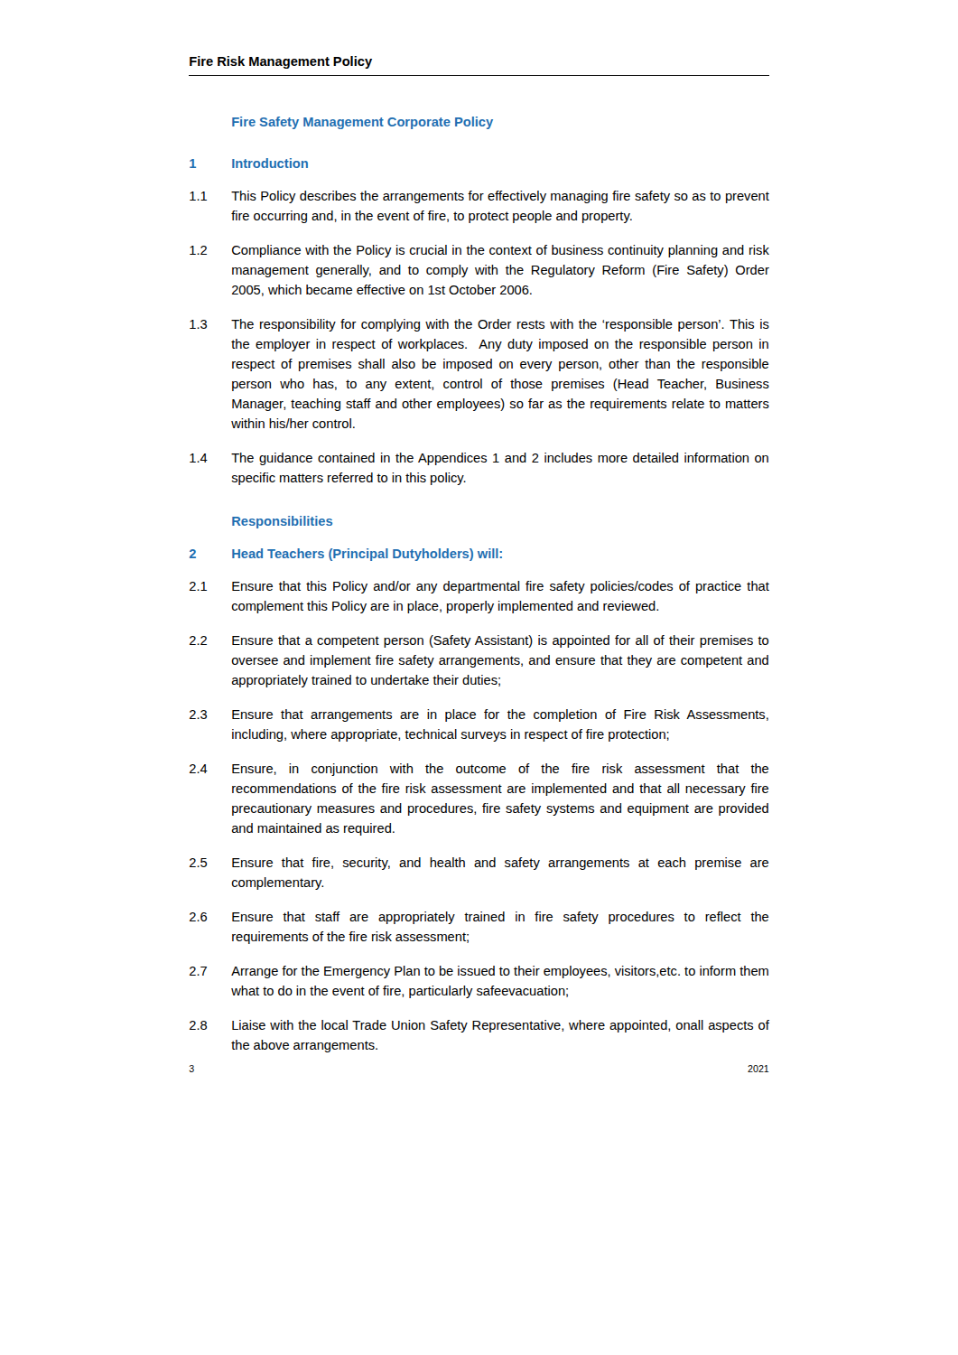Fire Risk Management Policy
Fire Safety Management Corporate Policy
1 Introduction
1.1
This Policy describes the arrangements for effectively managing fire safety so as to prevent fire occurring and, in the event of fire, to protect people and property.
1.2
Compliance with the Policy is crucial in the context of business continuity planning and risk management generally, and to comply with the Regulatory Reform (Fire Safety) Order 2005, which became effective on 1st October 2006.
1.3
The responsibility for complying with the Order rests with the ‘responsible person’. This is the employer in respect of workplaces. Any duty imposed on the responsible person in respect of premises shall also be imposed on every person, other than the responsible person who has, to any extent, control of those premises (Head Teacher, Business Manager, teaching staff and other employees) so far as the requirements relate to matters within his/her control.
1.4
The guidance contained in the Appendices 1 and 2 includes more detailed information on specific matters referred to in this policy.
Responsibilities
2 Head Teachers (Principal Dutyholders) will:
2.1
Ensure that this Policy and/or any departmental fire safety policies/codes of practice that complement this Policy are in place, properly implemented and reviewed.
2.2
Ensure that a competent person (Safety Assistant) is appointed for all of their premises to oversee and implement fire safety arrangements, and ensure that they are competent and appropriately trained to undertake their duties;
2.3
Ensure that arrangements are in place for the completion of Fire Risk Assessments, including, where appropriate, technical surveys in respect of fire protection;
2.4
Ensure, in conjunction with the outcome of the fire risk assessment that the recommendations of the fire risk assessment are implemented and that all necessary fire precautionary measures and procedures, fire safety systems and equipment are provided and maintained as required.
2.5
Ensure that fire, security, and health and safety arrangements at each premise are complementary.
2.6
Ensure that staff are appropriately trained in fire safety procedures to reflect the requirements of the fire risk assessment;
2.7
Arrange for the Emergency Plan to be issued to their employees, visitors,etc. to inform them what to do in the event of fire, particularly safeevacuation;
2.8
Liaise with the local Trade Union Safety Representative, where appointed, onall aspects of the above arrangements.
3 2021